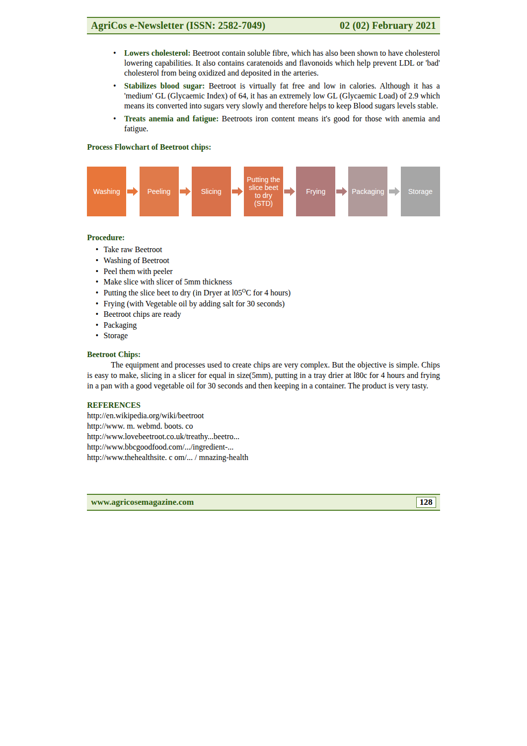AgriCos e-Newsletter (ISSN: 2582-7049)
02 (02) February 2021
Lowers cholesterol: Beetroot contain soluble fibre, which has also been shown to have cholesterol lowering capabilities. It also contains caratenoids and flavonoids which help prevent LDL or 'bad' cholesterol from being oxidized and deposited in the arteries.
Stabilizes blood sugar: Beetroot is virtually fat free and low in calories. Although it has a 'medium' GL (Glycaemic Index) of 64, it has an extremely low GL (Glycaemic Load) of 2.9 which means its converted into sugars very slowly and therefore helps to keep Blood sugars levels stable.
Treats anemia and fatigue: Beetroots iron content means it's good for those with anemia and fatigue.
Process Flowchart of Beetroot chips:
Washing
Peeling
Slicing
Putting the slice beet to dry (STD)
Frying
Packaging
Storage
Procedure:
Take raw Beetroot
Washing of Beetroot
Peel them with peeler
Make slice with slicer of 5mm thickness
Putting the slice beet to dry (in Dryer at l05OC for 4 hours)
Frying (with Vegetable oil by adding salt for 30 seconds)
Beetroot chips are ready
Packaging
Storage
Beetroot Chips:
The equipment and processes used to create chips are very complex. But the objective is simple. Chips is easy to make, slicing in a slicer for equal in size(5mm), putting in a tray drier at l80c for 4 hours and frying in a pan with a good vegetable oil for 30 seconds and then keeping in a container. The product is very tasty.
REFERENCES
http://en.wikipedia.org/wiki/beetroot
http://www. m. webmd. boots. co
http://www.lovebeetroot.co.uk/treathy...beetro...
http://www.bbcgoodfood.com/.../ingredient-...
http://www.thehealthsite. c om/... / mnazing-health
www.agricosemagazine.com
128